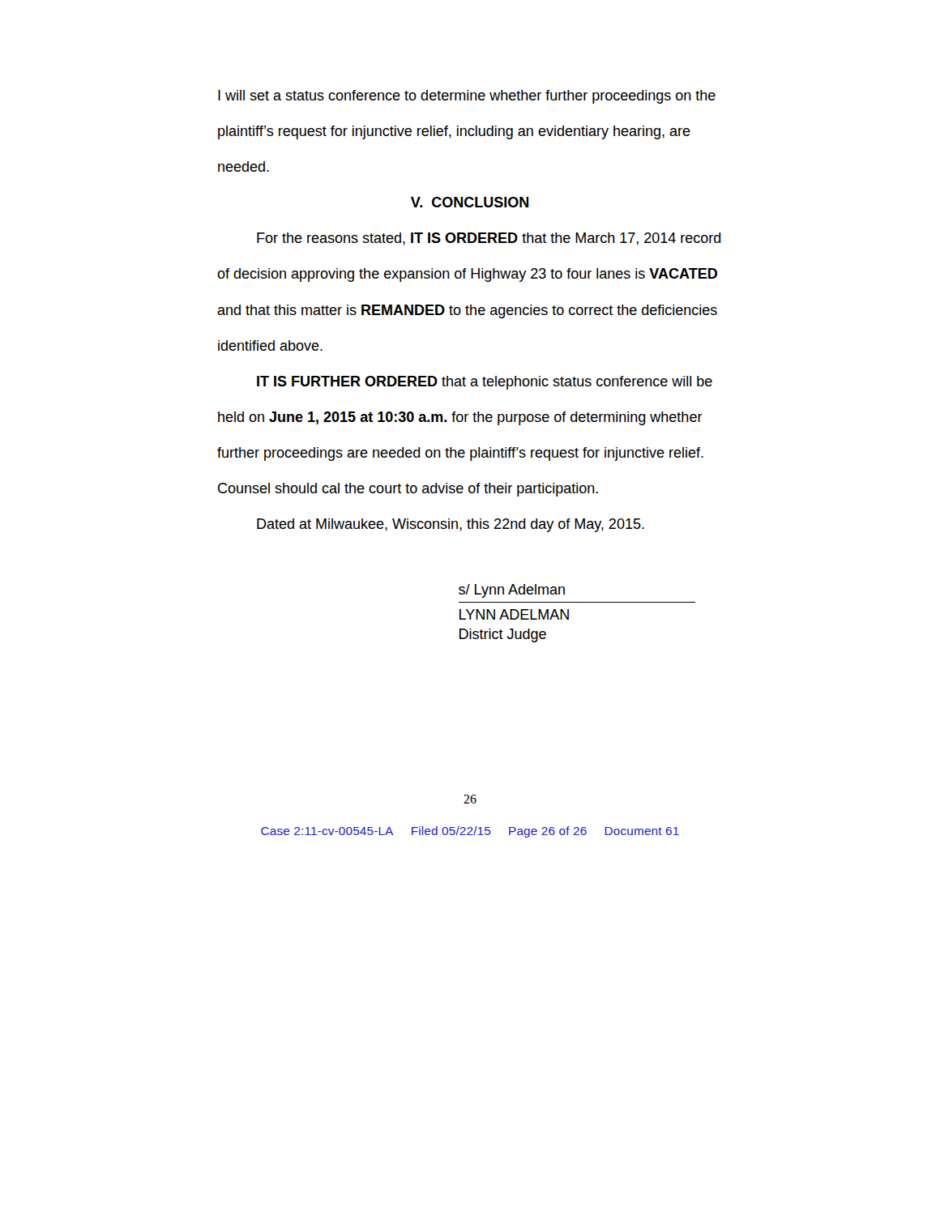I will set a status conference to determine whether further proceedings on the plaintiff’s request for injunctive relief, including an evidentiary hearing, are needed.
V. CONCLUSION
For the reasons stated, IT IS ORDERED that the March 17, 2014 record of decision approving the expansion of Highway 23 to four lanes is VACATED and that this matter is REMANDED to the agencies to correct the deficiencies identified above.
IT IS FURTHER ORDERED that a telephonic status conference will be held on June 1, 2015 at 10:30 a.m. for the purpose of determining whether further proceedings are needed on the plaintiff’s request for injunctive relief. Counsel should cal the court to advise of their participation.
Dated at Milwaukee, Wisconsin, this 22nd day of May, 2015.
s/ Lynn Adelman
LYNN ADELMAN
District Judge
26
Case 2:11-cv-00545-LA Filed 05/22/15 Page 26 of 26 Document 61